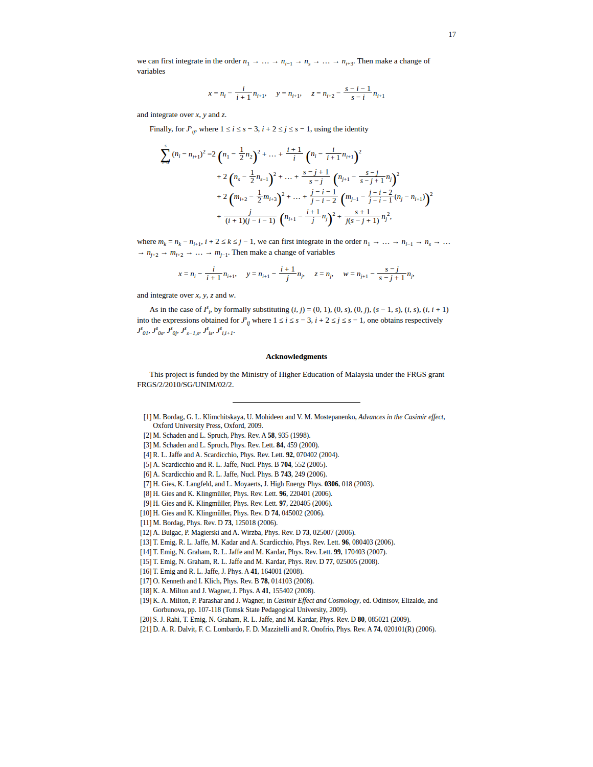17
we can first integrate in the order n1 → … → ni−1 → ns → … → ni+3. Then make a change of variables
x = ni − ii + 1 ni+1, y = ni+1, z = ni+2 − s − i − 1 s − i ni+1
and integrate over x, y and z.
Finally, for Jsij, where 1 ≤ i ≤ s − 3, i + 2 ≤ j ≤ s − 1, using the identity
s∑i=0(ni − ni+1)2 =2 (n1 − 12 n2)2 + … + i + 1 i (ni − ii + 1 ni+1)2 + 2 (ns − 12 ns−1)2 + … + s − j + 1 s − j (nj+1 − s − j s − j + 1 nj)2 + 2 (mi+2 − 12 mi+3)2 + … + j − i − 1 j − i − 2 (mj−1 − j − i − 2 j − i − 1(nj − ni+1))2 + j(i + 1)(j − i − 1) (ni+1 − i + 1 j nj)2 + s + 1 j(s − j + 1) nj2,
where mk = nk − ni+1, i + 2 ≤ k ≤ j − 1, we can first integrate in the order n1 → … → ni−1 → ns → … → nj+2 → mi+2 → … → mj−1. Then make a change of variables
x = ni − ii + 1 ni+1, y = ni+1 − i + 1 j nj, z = nj, w = nj+1 − s − j s − j + 1 nj,
and integrate over x, y, z and w.
As in the case of Isi, by formally substituting (i, j) = (0, 1), (0, s), (0, j), (s − 1, s), (i, s), (i, i + 1) into the expressions obtained for Jsij where 1 ≤ i ≤ s − 3, i + 2 ≤ j ≤ s − 1, one obtains respectively Js01, Js0s, Js0j, Jss−1,s, Jsis, Jsi,i+1.
Acknowledgments
This project is funded by the Ministry of Higher Education of Malaysia under the FRGS grant FRGS/2/2010/SG/UNIM/02/2.
1 M. Bordag, G. L. Klimchitskaya, U. Mohideen and V. M. Mostepanenko, Advances in the Casimir effect, Oxford University Press, Oxford, 2009.
2 M. Schaden and L. Spruch, Phys. Rev. A 58, 935 (1998).
3 M. Schaden and L. Spruch, Phys. Rev. Lett. 84, 459 (2000).
4 R. L. Jaffe and A. Scardicchio, Phys. Rev. Lett. 92, 070402 (2004).
5 A. Scardicchio and R. L. Jaffe, Nucl. Phys. B 704, 552 (2005).
6 A. Scardicchio and R. L. Jaffe, Nucl. Phys. B 743, 249 (2006).
7 H. Gies, K. Langfeld, and L. Moyaerts, J. High Energy Phys. 0306, 018 (2003).
8 H. Gies and K. Klingmüller, Phys. Rev. Lett. 96, 220401 (2006).
9 H. Gies and K. Klingmüller, Phys. Rev. Lett. 97, 220405 (2006).
10 H. Gies and K. Klingmüller, Phys. Rev. D 74, 045002 (2006).
11 M. Bordag, Phys. Rev. D 73, 125018 (2006).
12 A. Bulgac, P. Magierski and A. Wirzba, Phys. Rev. D 73, 025007 (2006).
13 T. Emig, R. L. Jaffe, M. Kadar and A. Scardicchio, Phys. Rev. Lett. 96, 080403 (2006).
14 T. Emig, N. Graham, R. L. Jaffe and M. Kardar, Phys. Rev. Lett. 99, 170403 (2007).
15 T. Emig, N. Graham, R. L. Jaffe and M. Kardar, Phys. Rev. D 77, 025005 (2008).
16 T. Emig and R. L. Jaffe, J. Phys. A 41, 164001 (2008).
17 O. Kenneth and I. Klich, Phys. Rev. B 78, 014103 (2008).
18 K. A. Milton and J. Wagner, J. Phys. A 41, 155402 (2008).
19 K. A. Milton, P. Parashar and J. Wagner, in Casimir Effect and Cosmology, ed. Odintsov, Elizalde, and Gorbunova, pp. 107-118 (Tomsk State Pedagogical University, 2009).
20 S. J. Rahi, T. Emig, N. Graham, R. L. Jaffe, and M. Kardar, Phys. Rev. D 80, 085021 (2009).
21 D. A. R. Dalvit, F. C. Lombardo, F. D. Mazzitelli and R. Onofrio, Phys. Rev. A 74, 020101(R) (2006).